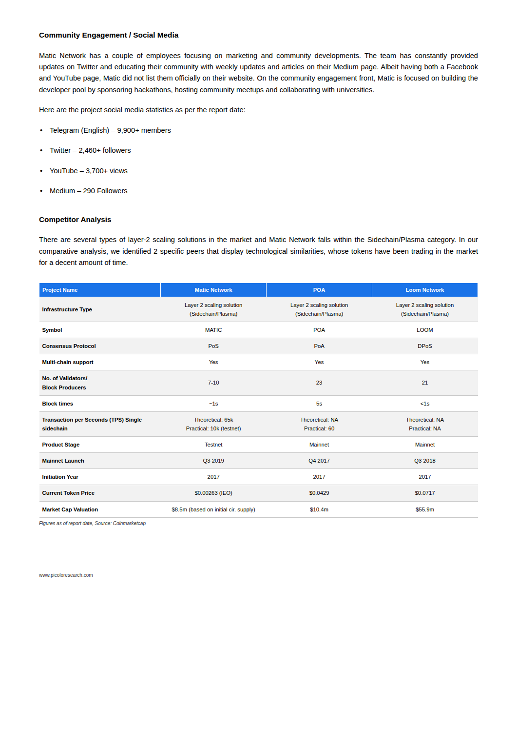Community Engagement / Social Media
Matic Network has a couple of employees focusing on marketing and community developments. The team has constantly provided updates on Twitter and educating their community with weekly updates and articles on their Medium page. Albeit having both a Facebook and YouTube page, Matic did not list them officially on their website. On the community engagement front, Matic is focused on building the developer pool by sponsoring hackathons, hosting community meetups and collaborating with universities.
Here are the project social media statistics as per the report date:
Telegram (English) – 9,900+ members
Twitter – 2,460+ followers
YouTube – 3,700+ views
Medium – 290 Followers
Competitor Analysis
There are several types of layer-2 scaling solutions in the market and Matic Network falls within the Sidechain/Plasma category. In our comparative analysis, we identified 2 specific peers that display technological similarities, whose tokens have been trading in the market for a decent amount of time.
| Project Name | Matic Network | POA | Loom Network |
| --- | --- | --- | --- |
| Infrastructure Type | Layer 2 scaling solution (Sidechain/Plasma) | Layer 2 scaling solution (Sidechain/Plasma) | Layer 2 scaling solution (Sidechain/Plasma) |
| Symbol | MATIC | POA | LOOM |
| Consensus Protocol | PoS | PoA | DPoS |
| Multi-chain support | Yes | Yes | Yes |
| No. of Validators/ Block Producers | 7-10 | 23 | 21 |
| Block times | ~1s | 5s | <1s |
| Transaction per Seconds (TPS) Single sidechain | Theoretical: 65k Practical: 10k (testnet) | Theoretical: NA Practical: 60 | Theoretical: NA Practical: NA |
| Product Stage | Testnet | Mainnet | Mainnet |
| Mainnet Launch | Q3 2019 | Q4 2017 | Q3 2018 |
| Initiation Year | 2017 | 2017 | 2017 |
| Current Token Price | $0.00263 (IEO) | $0.0429 | $0.0717 |
| Market Cap Valuation | $8.5m (based on initial cir. supply) | $10.4m | $55.9m |
Figures as of report date, Source: Coinmarketcap
www.picoloresearch.com